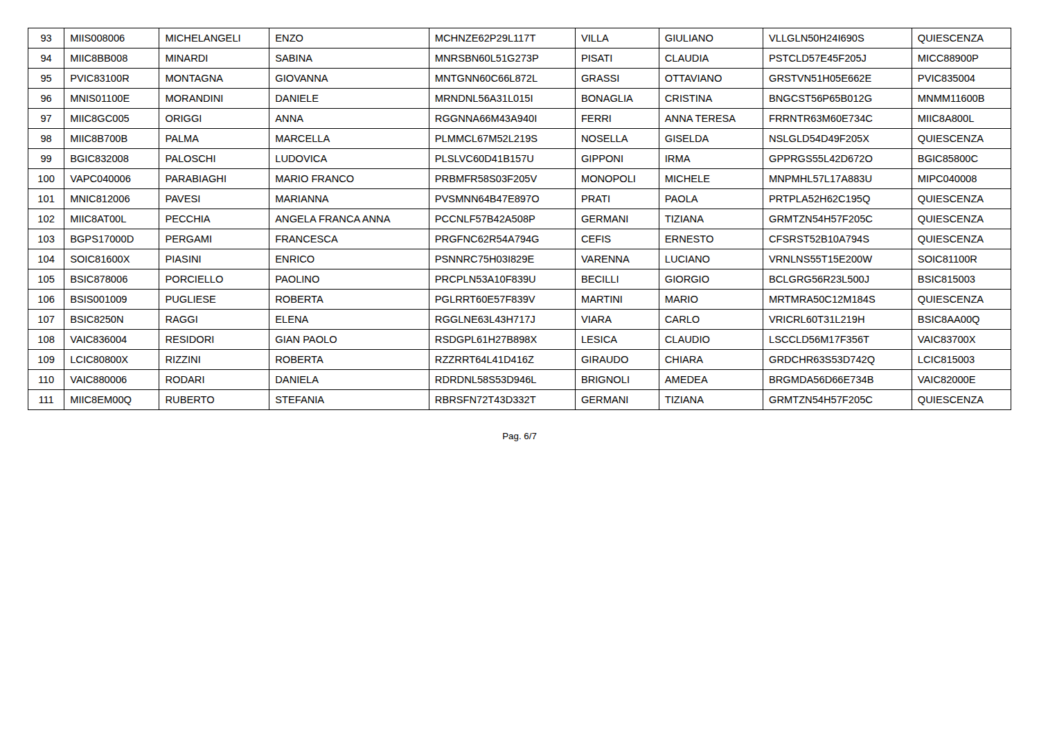| 93 | MIIS008006 | MICHELANGELI | ENZO | MCHNZE62P29L117T | VILLA | GIULIANO | VLLGLN50H24I690S | QUIESCENZA |
| 94 | MIIC8BB008 | MINARDI | SABINA | MNRSBN60L51G273P | PISATI | CLAUDIA | PSTCLD57E45F205J | MICC88900P |
| 95 | PVIC83100R | MONTAGNA | GIOVANNA | MNTGNN60C66L872L | GRASSI | OTTAVIANO | GRSTVN51H05E662E | PVIC835004 |
| 96 | MNIS01100E | MORANDINI | DANIELE | MRNDNL56A31L015I | BONAGLIA | CRISTINA | BNGCST56P65B012G | MNMM11600B |
| 97 | MIIC8GC005 | ORIGGI | ANNA | RGGNNA66M43A940I | FERRI | ANNA TERESA | FRRNTR63M60E734C | MIIC8A800L |
| 98 | MIIC8B700B | PALMA | MARCELLA | PLMMCL67M52L219S | NOSELLA | GISELDA | NSLGLD54D49F205X | QUIESCENZA |
| 99 | BGIC832008 | PALOSCHI | LUDOVICA | PLSLVC60D41B157U | GIPPONI | IRMA | GPPRGS55L42D672O | BGIC85800C |
| 100 | VAPC040006 | PARABIAGHI | MARIO FRANCO | PRBMFR58S03F205V | MONOPOLI | MICHELE | MNPMHL57L17A883U | MIPC040008 |
| 101 | MNIC812006 | PAVESI | MARIANNA | PVSMNN64B47E897O | PRATI | PAOLA | PRTPLA52H62C195Q | QUIESCENZA |
| 102 | MIIC8AT00L | PECCHIA | ANGELA FRANCA ANNA | PCCNLF57B42A508P | GERMANI | TIZIANA | GRMTZN54H57F205C | QUIESCENZA |
| 103 | BGPS17000D | PERGAMI | FRANCESCA | PRGFNC62R54A794G | CEFIS | ERNESTO | CFSRST52B10A794S | QUIESCENZA |
| 104 | SOIC81600X | PIASINI | ENRICO | PSNNRC75H03I829E | VARENNA | LUCIANO | VRNLNS55T15E200W | SOIC81100R |
| 105 | BSIC878006 | PORCIELLO | PAOLINO | PRCPLN53A10F839U | BECILLI | GIORGIO | BCLGRG56R23L500J | BSIC815003 |
| 106 | BSIS001009 | PUGLIESE | ROBERTA | PGLRRT60E57F839V | MARTINI | MARIO | MRTMRA50C12M184S | QUIESCENZA |
| 107 | BSIC8250N | RAGGI | ELENA | RGGLNE63L43H717J | VIARA | CARLO | VRICRL60T31L219H | BSIC8AA00Q |
| 108 | VAIC836004 | RESIDORI | GIAN PAOLO | RSDGPL61H27B898X | LESICA | CLAUDIO | LSCCLD56M17F356T | VAIC83700X |
| 109 | LCIC80800X | RIZZINI | ROBERTA | RZZRRT64L41D416Z | GIRAUDO | CHIARA | GRDCHR63S53D742Q | LCIC815003 |
| 110 | VAIC880006 | RODARI | DANIELA | RDRDNL58S53D946L | BRIGNOLI | AMEDEA | BRGMDA56D66E734B | VAIC82000E |
| 111 | MIIC8EM00Q | RUBERTO | STEFANIA | RBRSFN72T43D332T | GERMANI | TIZIANA | GRMTZN54H57F205C | QUIESCENZA |
Pag. 6/7